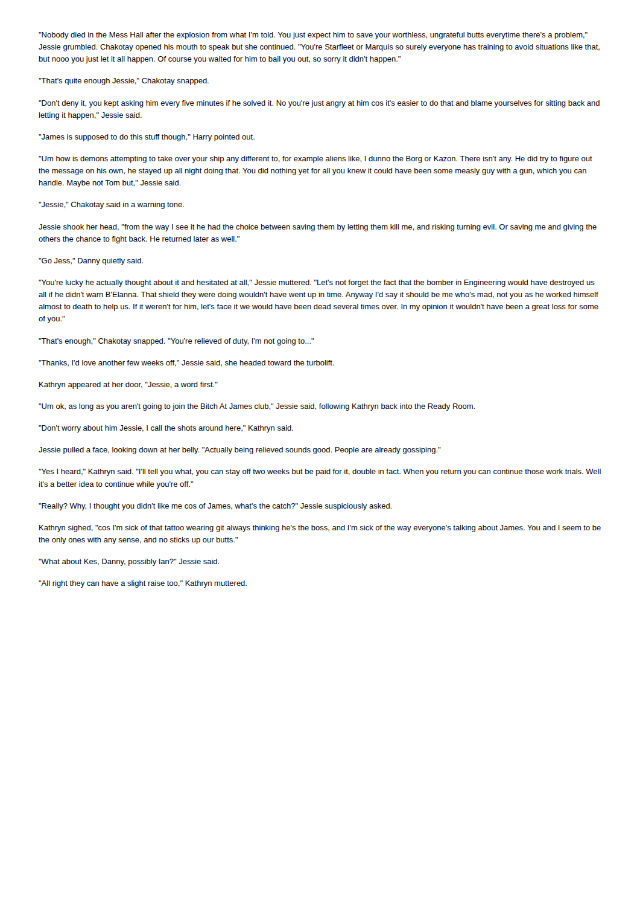"Nobody died in the Mess Hall after the explosion from what I'm told. You just expect him to save your worthless, ungrateful butts everytime there's a problem," Jessie grumbled. Chakotay opened his mouth to speak but she continued. "You're Starfleet or Marquis so surely everyone has training to avoid situations like that, but nooo you just let it all happen. Of course you waited for him to bail you out, so sorry it didn't happen."
"That's quite enough Jessie," Chakotay snapped.
"Don't deny it, you kept asking him every five minutes if he solved it. No you're just angry at him cos it's easier to do that and blame yourselves for sitting back and letting it happen," Jessie said.
"James is supposed to do this stuff though," Harry pointed out.
"Um how is demons attempting to take over your ship any different to, for example aliens like, I dunno the Borg or Kazon. There isn't any. He did try to figure out the message on his own, he stayed up all night doing that. You did nothing yet for all you knew it could have been some measly guy with a gun, which you can handle. Maybe not Tom but," Jessie said.
"Jessie," Chakotay said in a warning tone.
Jessie shook her head, "from the way I see it he had the choice between saving them by letting them kill me, and risking turning evil. Or saving me and giving the others the chance to fight back. He returned later as well."
"Go Jess," Danny quietly said.
"You're lucky he actually thought about it and hesitated at all," Jessie muttered. "Let's not forget the fact that the bomber in Engineering would have destroyed us all if he didn't warn B'Elanna. That shield they were doing wouldn't have went up in time. Anyway I'd say it should be me who's mad, not you as he worked himself almost to death to help us. If it weren't for him, let's face it we would have been dead several times over. In my opinion it wouldn't have been a great loss for some of you."
"That's enough," Chakotay snapped. "You're relieved of duty, I'm not going to..."
"Thanks, I'd love another few weeks off," Jessie said, she headed toward the turbolift.
Kathryn appeared at her door, "Jessie, a word first."
"Um ok, as long as you aren't going to join the Bitch At James club," Jessie said, following Kathryn back into the Ready Room.
"Don't worry about him Jessie, I call the shots around here," Kathryn said.
Jessie pulled a face, looking down at her belly. "Actually being relieved sounds good. People are already gossiping."
"Yes I heard," Kathryn said. "I'll tell you what, you can stay off two weeks but be paid for it, double in fact. When you return you can continue those work trials. Well it's a better idea to continue while you're off."
"Really? Why, I thought you didn't like me cos of James, what's the catch?" Jessie suspiciously asked.
Kathryn sighed, "cos I'm sick of that tattoo wearing git always thinking he's the boss, and I'm sick of the way everyone's talking about James. You and I seem to be the only ones with any sense, and no sticks up our butts."
"What about Kes, Danny, possibly Ian?" Jessie said.
"All right they can have a slight raise too," Kathryn muttered.